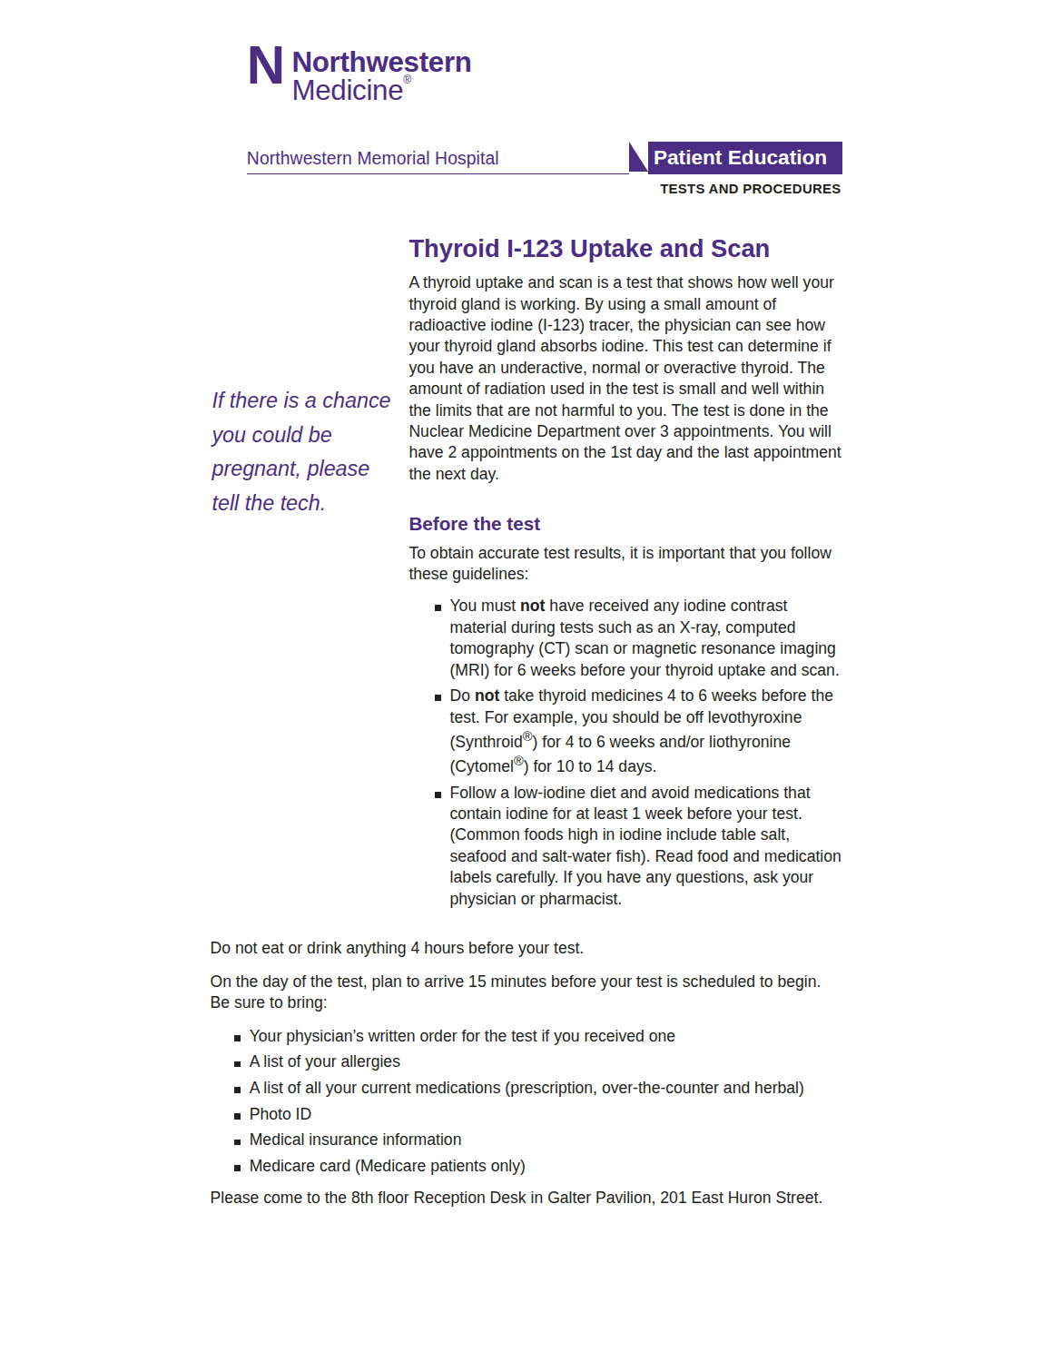N
Northwestern Medicine®
Northwestern Memorial Hospital
Patient Education
TESTS AND PROCEDURES
If there is a chance you could be pregnant, please tell the tech.
Thyroid I-123 Uptake and Scan
A thyroid uptake and scan is a test that shows how well your thyroid gland is working. By using a small amount of radioactive iodine (I-123) tracer, the physician can see how your thyroid gland absorbs iodine. This test can determine if you have an underactive, normal or overactive thyroid. The amount of radiation used in the test is small and well within the limits that are not harmful to you. The test is done in the Nuclear Medicine Department over 3 appointments. You will have 2 appointments on the 1st day and the last appointment the next day.
Before the test
To obtain accurate test results, it is important that you follow these guidelines:
You must not have received any iodine contrast material during tests such as an X-ray, computed tomography (CT) scan or magnetic resonance imaging (MRI) for 6 weeks before your thyroid uptake and scan.
Do not take thyroid medicines 4 to 6 weeks before the test. For example, you should be off levothyroxine (Synthroid®) for 4 to 6 weeks and/or liothyronine (Cytomel®) for 10 to 14 days.
Follow a low-iodine diet and avoid medications that contain iodine for at least 1 week before your test. (Common foods high in iodine include table salt, seafood and salt-water fish). Read food and medication labels carefully. If you have any questions, ask your physician or pharmacist.
Do not eat or drink anything 4 hours before your test.
On the day of the test, plan to arrive 15 minutes before your test is scheduled to begin. Be sure to bring:
Your physician’s written order for the test if you received one
A list of your allergies
A list of all your current medications (prescription, over-the-counter and herbal)
Photo ID
Medical insurance information
Medicare card (Medicare patients only)
Please come to the 8th floor Reception Desk in Galter Pavilion, 201 East Huron Street.